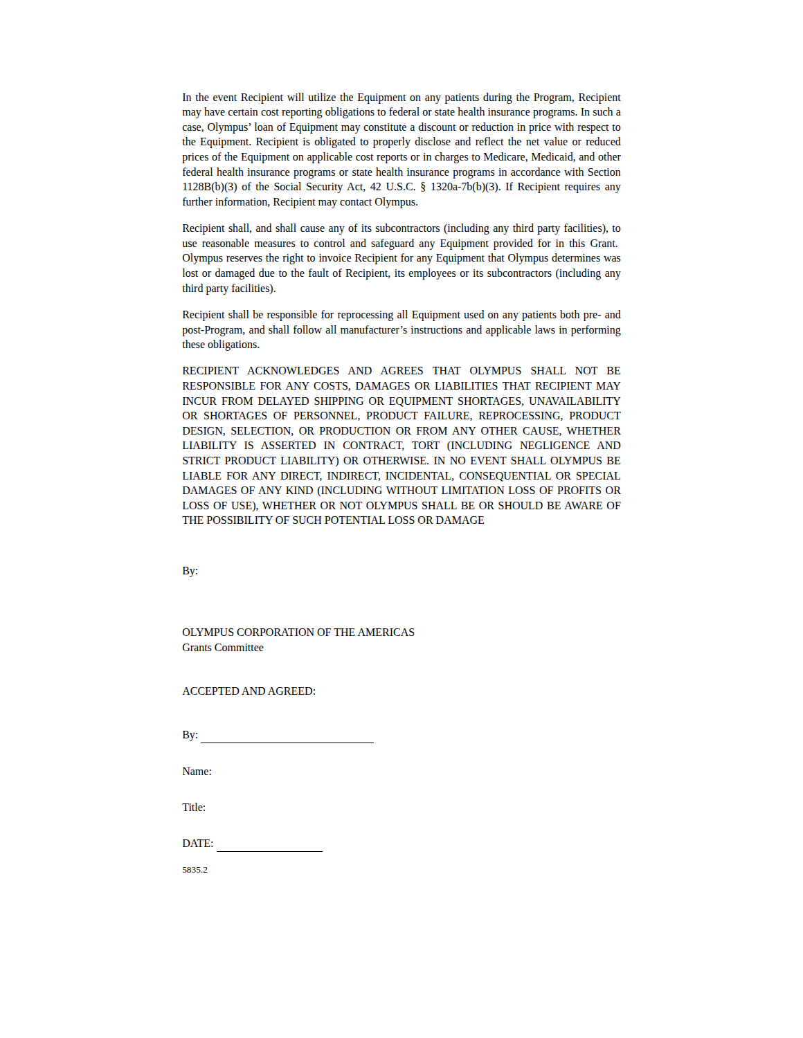In the event Recipient will utilize the Equipment on any patients during the Program, Recipient may have certain cost reporting obligations to federal or state health insurance programs. In such a case, Olympus’ loan of Equipment may constitute a discount or reduction in price with respect to the Equipment. Recipient is obligated to properly disclose and reflect the net value or reduced prices of the Equipment on applicable cost reports or in charges to Medicare, Medicaid, and other federal health insurance programs or state health insurance programs in accordance with Section 1128B(b)(3) of the Social Security Act, 42 U.S.C. § 1320a-7b(b)(3). If Recipient requires any further information, Recipient may contact Olympus.
Recipient shall, and shall cause any of its subcontractors (including any third party facilities), to use reasonable measures to control and safeguard any Equipment provided for in this Grant. Olympus reserves the right to invoice Recipient for any Equipment that Olympus determines was lost or damaged due to the fault of Recipient, its employees or its subcontractors (including any third party facilities).
Recipient shall be responsible for reprocessing all Equipment used on any patients both pre- and post-Program, and shall follow all manufacturer’s instructions and applicable laws in performing these obligations.
Recipient acknowledges and agrees that Olympus shall not be responsible for any costs, damages or liabilities that Recipient may incur from delayed shipping or equipment shortages, unavailability or shortages of personnel, product failure, reprocessing, product design, selection, or production or from any other cause, whether liability is asserted in contract, tort (including negligence and strict product liability) or otherwise. In no event shall Olympus be liable for any direct, indirect, incidental, consequential or special damages of any kind (including without limitation loss of profits or loss of use), whether or not Olympus shall be or should be aware of the possibility of such potential loss or damage
By:
OLYMPUS CORPORATION OF THE AMERICAS
Grants Committee
ACCEPTED AND AGREED:
By:
Name:
Title:
DATE:
5835.2